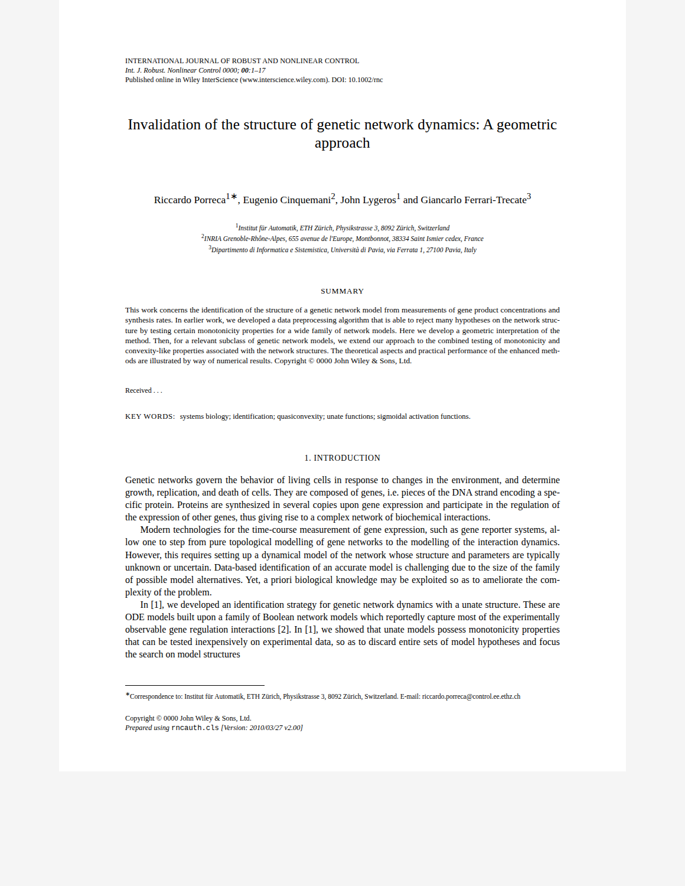International Journal of Robust and Nonlinear Control
Int. J. Robust. Nonlinear Control 0000; 00:1–17
Published online in Wiley InterScience (www.interscience.wiley.com). DOI: 10.1002/rnc
Invalidation of the structure of genetic network dynamics: A geometric approach
Riccardo Porreca1∗, Eugenio Cinquemani2, John Lygeros1 and Giancarlo Ferrari-Trecate3
1Institut für Automatik, ETH Zürich, Physikstrasse 3, 8092 Zürich, Switzerland
2INRIA Grenoble-Rhône-Alpes, 655 avenue de l'Europe, Montbonnot, 38334 Saint Ismier cedex, France
3Dipartimento di Informatica e Sistemistica, Università di Pavia, via Ferrata 1, 27100 Pavia, Italy
Summary
This work concerns the identification of the structure of a genetic network model from measurements of gene product concentrations and synthesis rates. In earlier work, we developed a data preprocessing algorithm that is able to reject many hypotheses on the network structure by testing certain monotonicity properties for a wide family of network models. Here we develop a geometric interpretation of the method. Then, for a relevant subclass of genetic network models, we extend our approach to the combined testing of monotonicity and convexity-like properties associated with the network structures. The theoretical aspects and practical performance of the enhanced methods are illustrated by way of numerical results. Copyright © 0000 John Wiley & Sons, Ltd.
Received . . .
KEY WORDS:
systems biology; identification; quasiconvexity; unate functions; sigmoidal activation functions.
1. Introduction
Genetic networks govern the behavior of living cells in response to changes in the environment, and determine growth, replication, and death of cells. They are composed of genes, i.e. pieces of the DNA strand encoding a specific protein. Proteins are synthesized in several copies upon gene expression and participate in the regulation of the expression of other genes, thus giving rise to a complex network of biochemical interactions.
Modern technologies for the time-course measurement of gene expression, such as gene reporter systems, allow one to step from pure topological modelling of gene networks to the modelling of the interaction dynamics. However, this requires setting up a dynamical model of the network whose structure and parameters are typically unknown or uncertain. Data-based identification of an accurate model is challenging due to the size of the family of possible model alternatives. Yet, a priori biological knowledge may be exploited so as to ameliorate the complexity of the problem.
In [1], we developed an identification strategy for genetic network dynamics with a unate structure. These are ODE models built upon a family of Boolean network models which reportedly capture most of the experimentally observable gene regulation interactions [2]. In [1], we showed that unate models possess monotonicity properties that can be tested inexpensively on experimental data, so as to discard entire sets of model hypotheses and focus the search on model structures
∗Correspondence to: Institut für Automatik, ETH Zürich, Physikstrasse 3, 8092 Zürich, Switzerland. E-mail: riccardo.porreca@control.ee.ethz.ch
Copyright © 0000 John Wiley & Sons, Ltd.
Prepared using rncauth.cls [Version: 2010/03/27 v2.00]